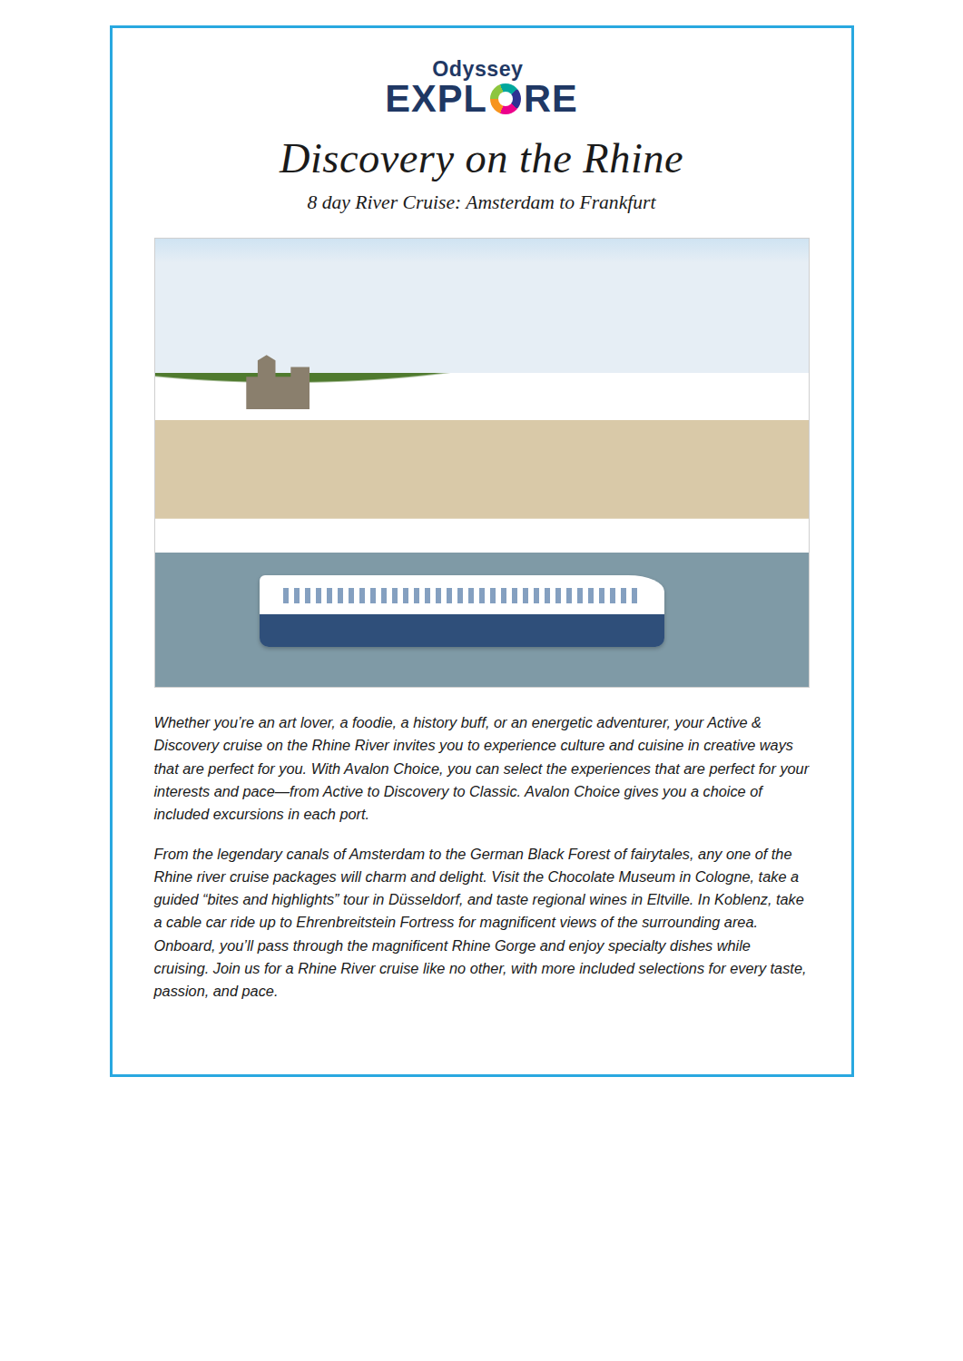Odyssey
EXPL RE
Discovery on the Rhine
8 day River Cruise: Amsterdam to Frankfurt
Whether you’re an art lover, a foodie, a history buff, or an energetic adventurer, your Active & Discovery cruise on the Rhine River invites you to experience culture and cuisine in creative ways that are perfect for you. With Avalon Choice, you can select the experiences that are perfect for your interests and pace—from Active to Discovery to Classic. Avalon Choice gives you a choice of included excursions in each port.
From the legendary canals of Amsterdam to the German Black Forest of fairytales, any one of the Rhine river cruise packages will charm and delight. Visit the Chocolate Museum in Cologne, take a guided “bites and highlights” tour in Düsseldorf, and taste regional wines in Eltville. In Koblenz, take a cable car ride up to Ehrenbreitstein Fortress for magnificent views of the surrounding area. Onboard, you’ll pass through the magnificent Rhine Gorge and enjoy specialty dishes while cruising. Join us for a Rhine River cruise like no other, with more included selections for every taste, passion, and pace.